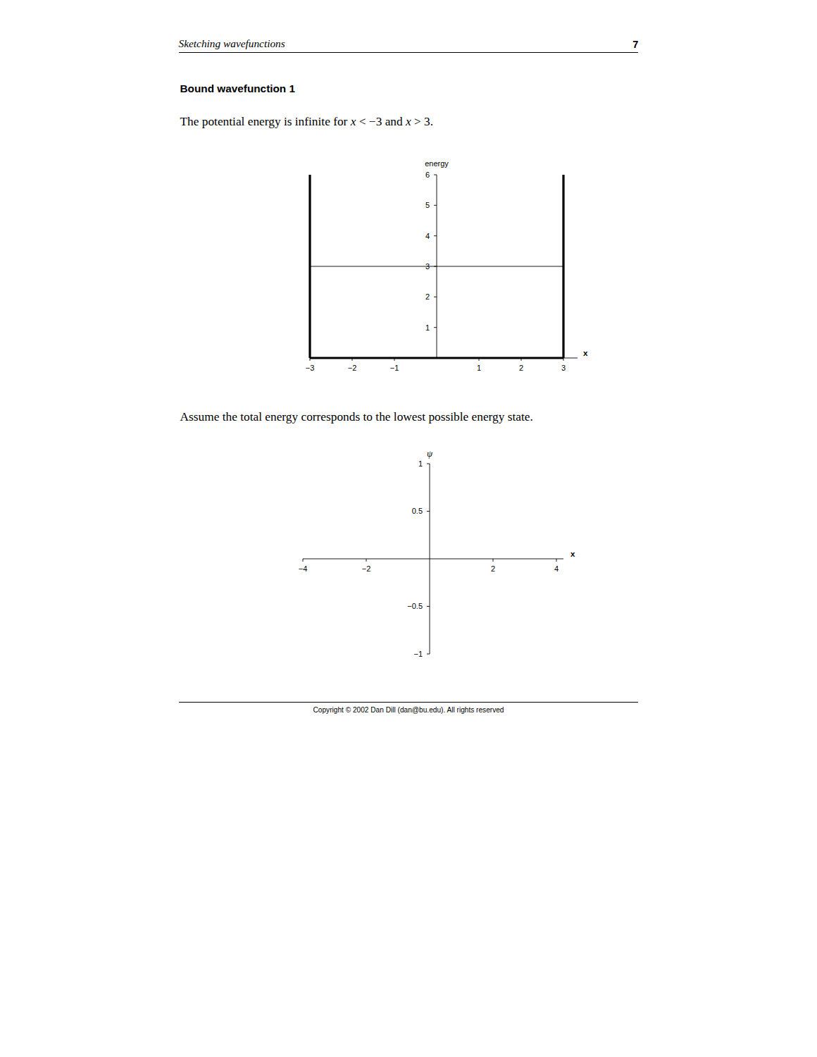Sketching wavefunctions 7
Bound wavefunction 1
The potential energy is infinite for x < −3 and x > 3.
Geometry: x data -3..3 -> px 120..480 (60 px per unit) y data 0..6 -> px 290..30 (43.333 px per unit) energy x 1 2 3 4 5 6 −3 −2 −1 1 2 3
Assume the total energy corresponds to the lowest possible energy state.
Geometry: x data -4..4 -> px 110..470 (45 px per unit), x=0 -> 290 y data -1..1 -> px 300..30 (135 px per unit), y=0 -> 165 ψ x 1 0.5 −0.5 −1 −4 −2 2 4
Copyright © 2002 Dan Dill (dan@bu.edu). All rights reserved